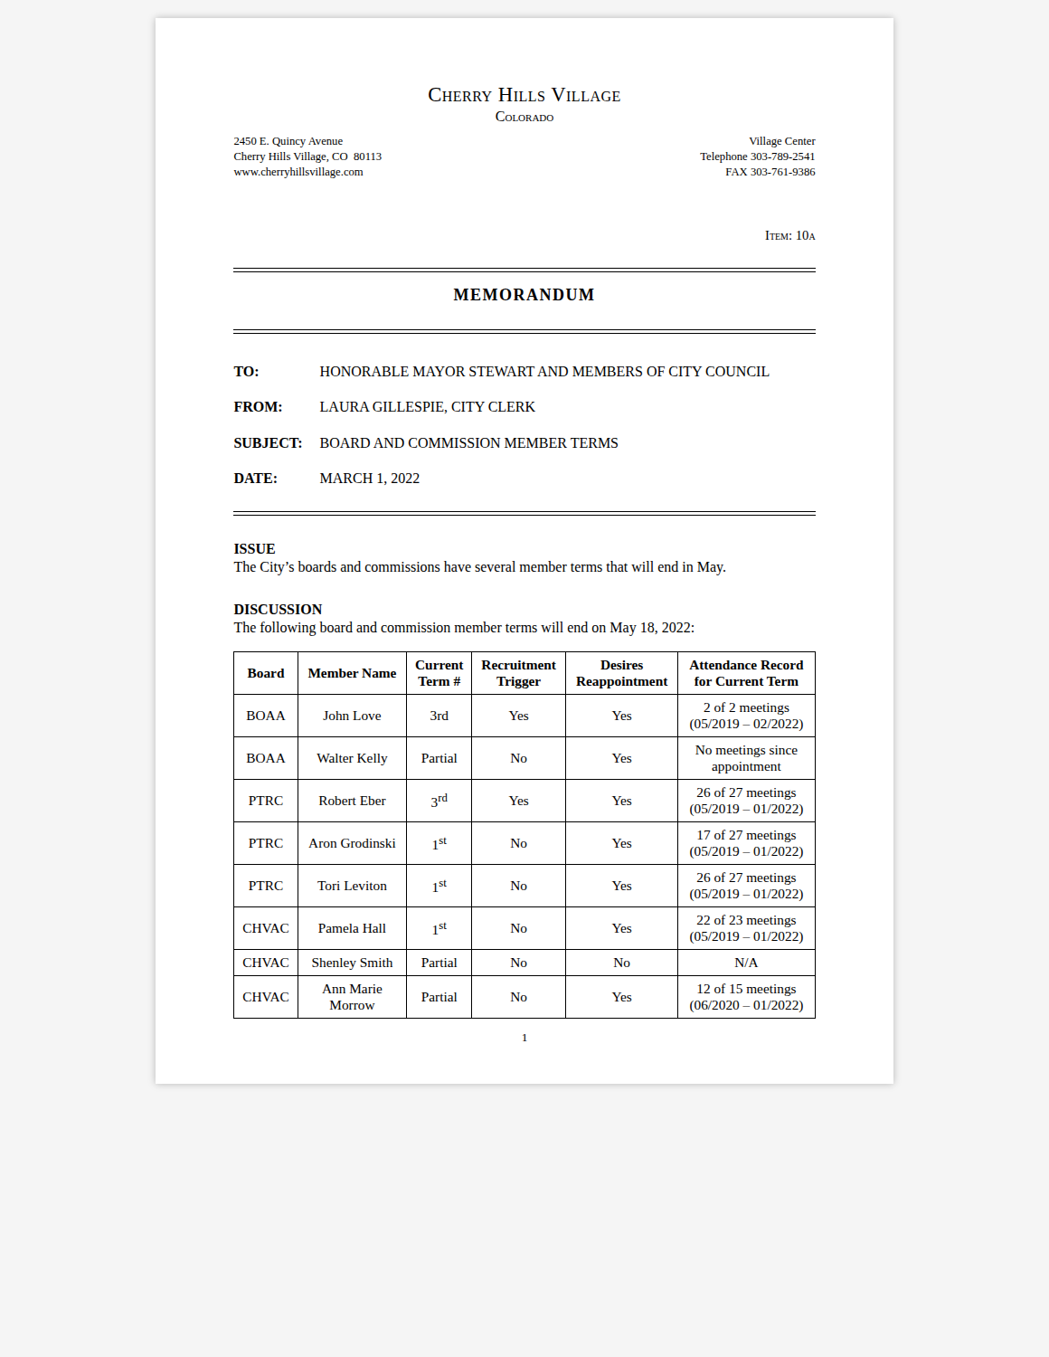Cherry Hills Village
Colorado
2450 E. Quincy Avenue
Cherry Hills Village, CO 80113
www.cherryhillsvillage.com
Village Center
Telephone 303-789-2541
FAX 303-761-9386
Item: 10a
MEMORANDUM
TO: HONORABLE MAYOR STEWART AND MEMBERS OF CITY COUNCIL
FROM: LAURA GILLESPIE, CITY CLERK
SUBJECT: BOARD AND COMMISSION MEMBER TERMS
DATE: MARCH 1, 2022
ISSUE
The City’s boards and commissions have several member terms that will end in May.
DISCUSSION
The following board and commission member terms will end on May 18, 2022:
| Board | Member Name | Current Term # | Recruitment Trigger | Desires Reappointment | Attendance Record for Current Term |
| --- | --- | --- | --- | --- | --- |
| BOAA | John Love | 3rd | Yes | Yes | 2 of 2 meetings (05/2019 – 02/2022) |
| BOAA | Walter Kelly | Partial | No | Yes | No meetings since appointment |
| PTRC | Robert Eber | 3 rd | Yes | Yes | 26 of 27 meetings (05/2019 – 01/2022) |
| PTRC | Aron Grodinski | 1 st | No | Yes | 17 of 27 meetings (05/2019 – 01/2022) |
| PTRC | Tori Leviton | 1 st | No | Yes | 26 of 27 meetings (05/2019 – 01/2022) |
| CHVAC | Pamela Hall | 1 st | No | Yes | 22 of 23 meetings (05/2019 – 01/2022) |
| CHVAC | Shenley Smith | Partial | No | No | N/A |
| CHVAC | Ann Marie Morrow | Partial | No | Yes | 12 of 15 meetings (06/2020 – 01/2022) |
1